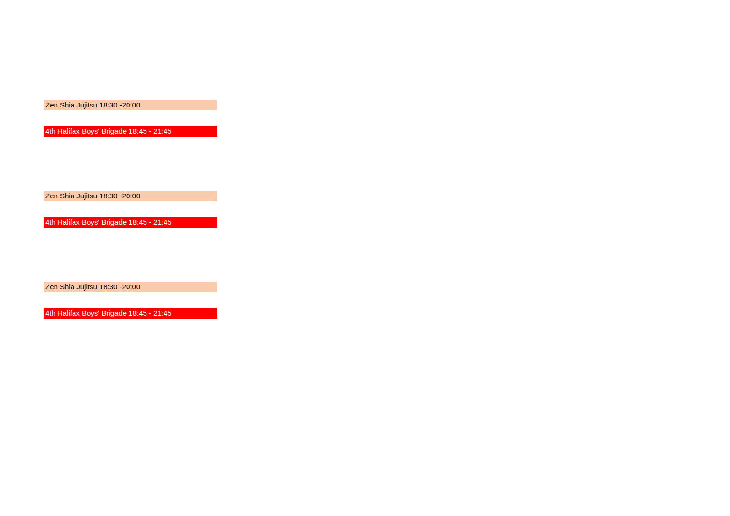Zen Shia Jujitsu 18:30 -20:00
4th Halifax Boys' Brigade 18:45 - 21:45
Zen Shia Jujitsu 18:30 -20:00
4th Halifax Boys' Brigade 18:45 - 21:45
Zen Shia Jujitsu 18:30 -20:00
4th Halifax Boys' Brigade 18:45 - 21:45